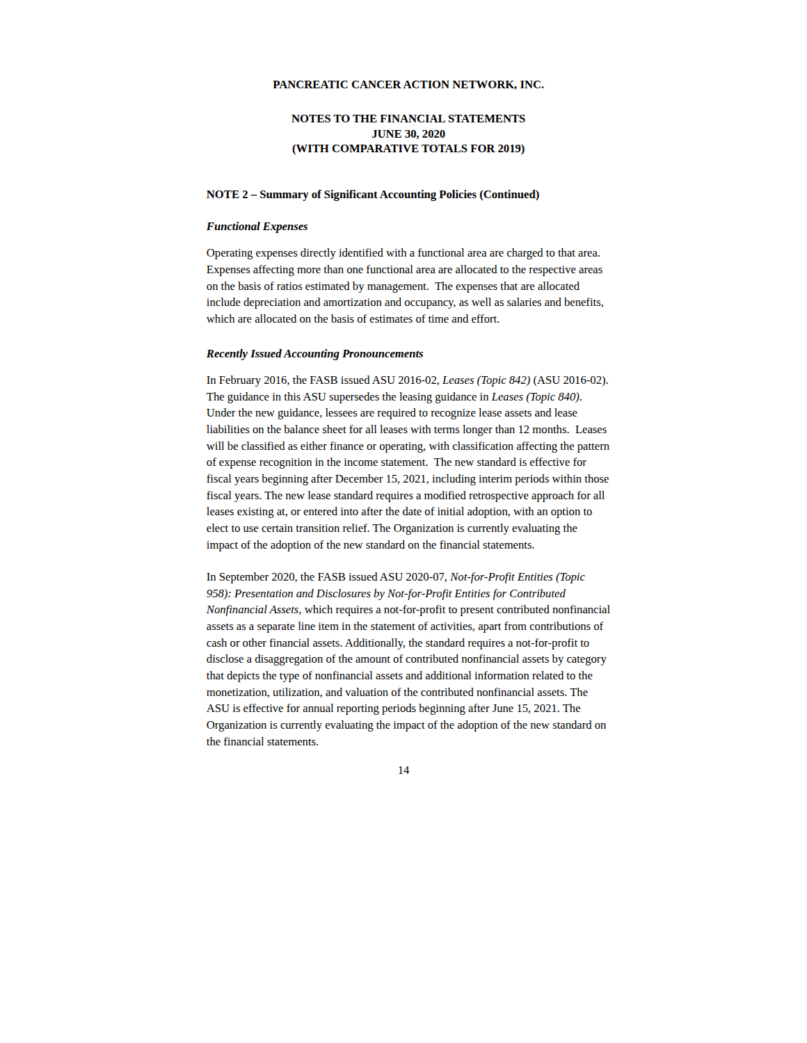PANCREATIC CANCER ACTION NETWORK, INC.
NOTES TO THE FINANCIAL STATEMENTS
JUNE 30, 2020
(WITH COMPARATIVE TOTALS FOR 2019)
NOTE 2 – Summary of Significant Accounting Policies (Continued)
Functional Expenses
Operating expenses directly identified with a functional area are charged to that area. Expenses affecting more than one functional area are allocated to the respective areas on the basis of ratios estimated by management. The expenses that are allocated include depreciation and amortization and occupancy, as well as salaries and benefits, which are allocated on the basis of estimates of time and effort.
Recently Issued Accounting Pronouncements
In February 2016, the FASB issued ASU 2016-02, Leases (Topic 842) (ASU 2016-02). The guidance in this ASU supersedes the leasing guidance in Leases (Topic 840). Under the new guidance, lessees are required to recognize lease assets and lease liabilities on the balance sheet for all leases with terms longer than 12 months. Leases will be classified as either finance or operating, with classification affecting the pattern of expense recognition in the income statement. The new standard is effective for fiscal years beginning after December 15, 2021, including interim periods within those fiscal years. The new lease standard requires a modified retrospective approach for all leases existing at, or entered into after the date of initial adoption, with an option to elect to use certain transition relief. The Organization is currently evaluating the impact of the adoption of the new standard on the financial statements.
In September 2020, the FASB issued ASU 2020-07, Not-for-Profit Entities (Topic 958): Presentation and Disclosures by Not-for-Profit Entities for Contributed Nonfinancial Assets, which requires a not-for-profit to present contributed nonfinancial assets as a separate line item in the statement of activities, apart from contributions of cash or other financial assets. Additionally, the standard requires a not-for-profit to disclose a disaggregation of the amount of contributed nonfinancial assets by category that depicts the type of nonfinancial assets and additional information related to the monetization, utilization, and valuation of the contributed nonfinancial assets. The ASU is effective for annual reporting periods beginning after June 15, 2021. The Organization is currently evaluating the impact of the adoption of the new standard on the financial statements.
14